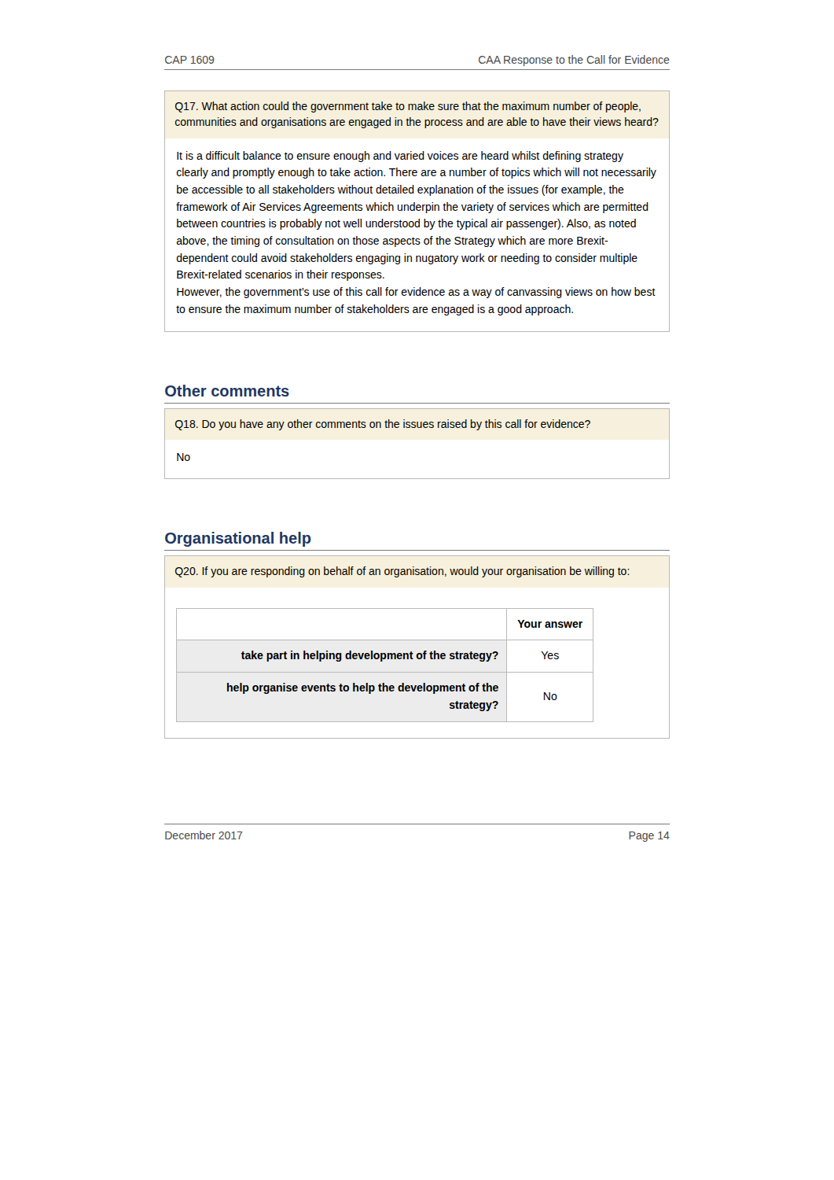CAP 1609
CAA Response to the Call for Evidence
Q17. What action could the government take to make sure that the maximum number of people, communities and organisations are engaged in the process and are able to have their views heard?
It is a difficult balance to ensure enough and varied voices are heard whilst defining strategy clearly and promptly enough to take action. There are a number of topics which will not necessarily be accessible to all stakeholders without detailed explanation of the issues (for example, the framework of Air Services Agreements which underpin the variety of services which are permitted between countries is probably not well understood by the typical air passenger). Also, as noted above, the timing of consultation on those aspects of the Strategy which are more Brexit-dependent could avoid stakeholders engaging in nugatory work or needing to consider multiple Brexit-related scenarios in their responses.
However, the government’s use of this call for evidence as a way of canvassing views on how best to ensure the maximum number of stakeholders are engaged is a good approach.
Other comments
Q18. Do you have any other comments on the issues raised by this call for evidence?
No
Organisational help
Q20. If you are responding on behalf of an organisation, would your organisation be willing to:
| | Your answer |
| --- | --- |
| take part in helping development of the strategy? | Yes |
| help organise events to help the development of the strategy? | No |
December 2017
Page 14